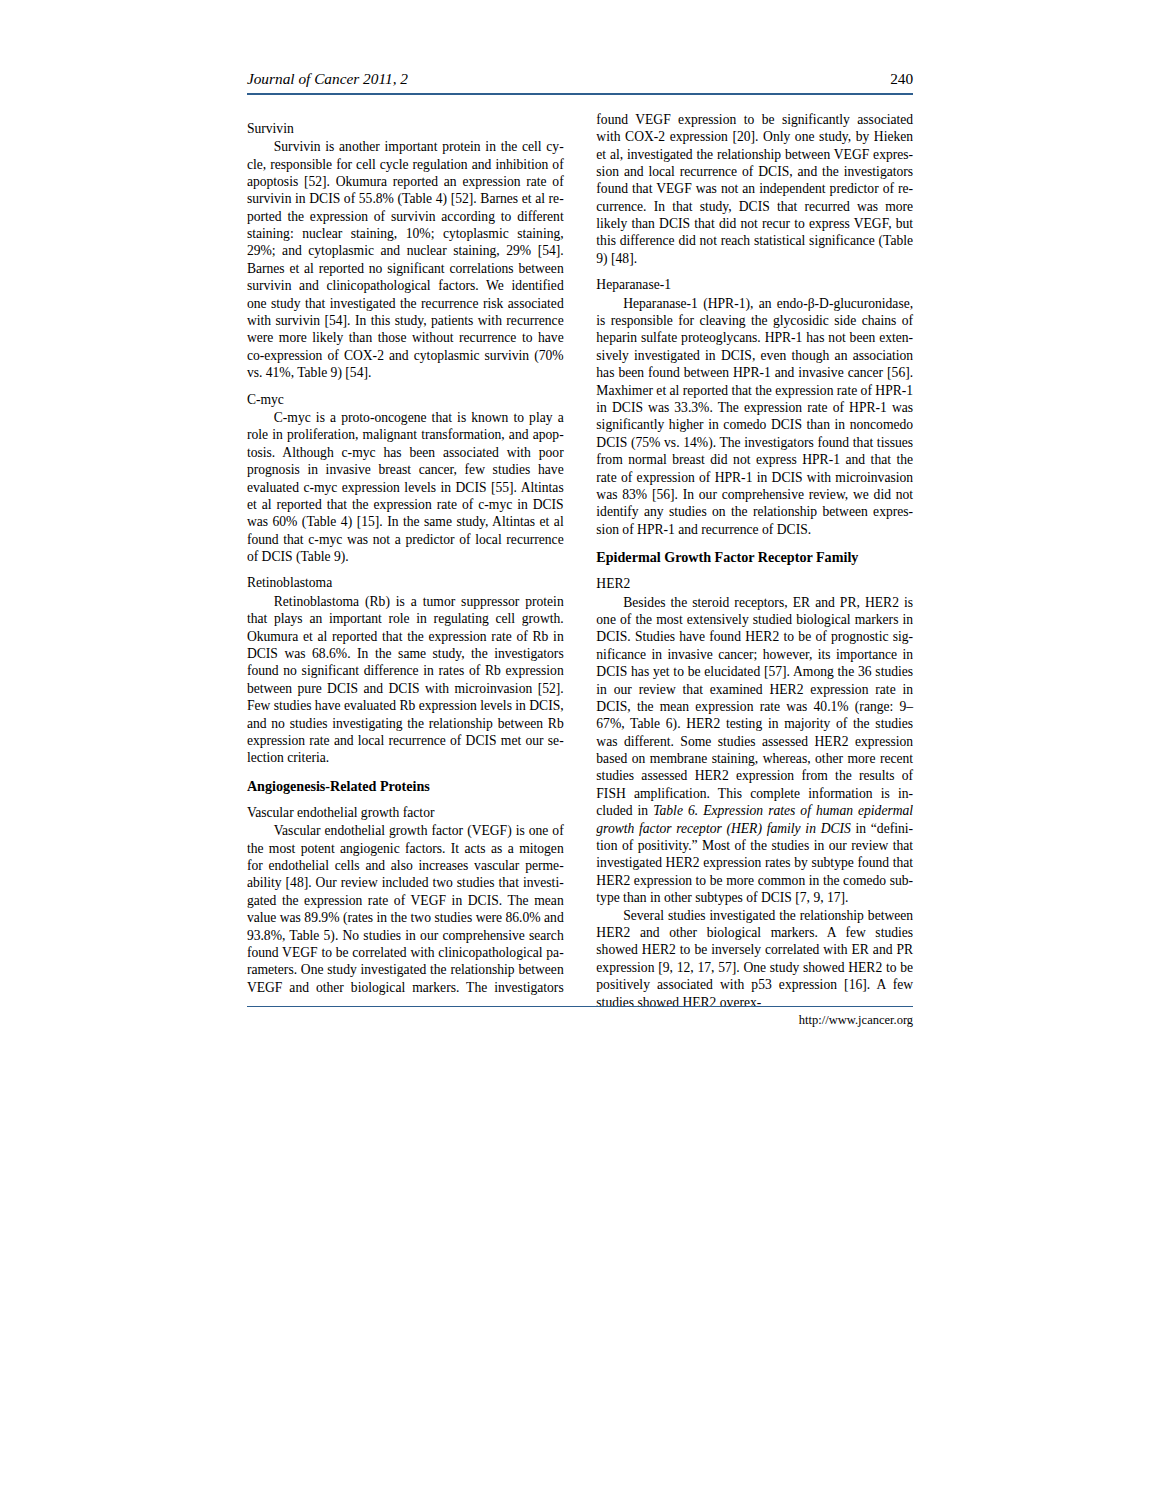Journal of Cancer 2011, 2
240
Survivin
Survivin is another important protein in the cell cycle, responsible for cell cycle regulation and inhibition of apoptosis [52]. Okumura reported an expression rate of survivin in DCIS of 55.8% (Table 4) [52]. Barnes et al reported the expression of survivin according to different staining: nuclear staining, 10%; cytoplasmic staining, 29%; and cytoplasmic and nuclear staining, 29% [54]. Barnes et al reported no significant correlations between survivin and clinicopathological factors. We identified one study that investigated the recurrence risk associated with survivin [54]. In this study, patients with recurrence were more likely than those without recurrence to have co-expression of COX-2 and cytoplasmic survivin (70% vs. 41%, Table 9) [54].
C-myc
C-myc is a proto-oncogene that is known to play a role in proliferation, malignant transformation, and apoptosis. Although c-myc has been associated with poor prognosis in invasive breast cancer, few studies have evaluated c-myc expression levels in DCIS [55]. Altintas et al reported that the expression rate of c-myc in DCIS was 60% (Table 4) [15]. In the same study, Altintas et al found that c-myc was not a predictor of local recurrence of DCIS (Table 9).
Retinoblastoma
Retinoblastoma (Rb) is a tumor suppressor protein that plays an important role in regulating cell growth. Okumura et al reported that the expression rate of Rb in DCIS was 68.6%. In the same study, the investigators found no significant difference in rates of Rb expression between pure DCIS and DCIS with microinvasion [52]. Few studies have evaluated Rb expression levels in DCIS, and no studies investigating the relationship between Rb expression rate and local recurrence of DCIS met our selection criteria.
Angiogenesis-Related Proteins
Vascular endothelial growth factor
Vascular endothelial growth factor (VEGF) is one of the most potent angiogenic factors. It acts as a mitogen for endothelial cells and also increases vascular permeability [48]. Our review included two studies that investigated the expression rate of VEGF in DCIS. The mean value was 89.9% (rates in the two studies were 86.0% and 93.8%, Table 5). No studies in our comprehensive search found VEGF to be correlated with clinicopathological parameters. One study investigated the relationship between VEGF and other biological markers. The investigators found VEGF expression to be significantly associated with COX-2 expression [20]. Only one study, by Hieken et al, investigated the relationship between VEGF expression and local recurrence of DCIS, and the investigators found that VEGF was not an independent predictor of recurrence. In that study, DCIS that recurred was more likely than DCIS that did not recur to express VEGF, but this difference did not reach statistical significance (Table 9) [48].
Heparanase-1
Heparanase-1 (HPR-1), an endo-β-D-glucuronidase, is responsible for cleaving the glycosidic side chains of heparin sulfate proteoglycans. HPR-1 has not been extensively investigated in DCIS, even though an association has been found between HPR-1 and invasive cancer [56]. Maxhimer et al reported that the expression rate of HPR-1 in DCIS was 33.3%. The expression rate of HPR-1 was significantly higher in comedo DCIS than in noncomedo DCIS (75% vs. 14%). The investigators found that tissues from normal breast did not express HPR-1 and that the rate of expression of HPR-1 in DCIS with microinvasion was 83% [56]. In our comprehensive review, we did not identify any studies on the relationship between expression of HPR-1 and recurrence of DCIS.
Epidermal Growth Factor Receptor Family
HER2
Besides the steroid receptors, ER and PR, HER2 is one of the most extensively studied biological markers in DCIS. Studies have found HER2 to be of prognostic significance in invasive cancer; however, its importance in DCIS has yet to be elucidated [57]. Among the 36 studies in our review that examined HER2 expression rate in DCIS, the mean expression rate was 40.1% (range: 9–67%, Table 6). HER2 testing in majority of the studies was different. Some studies assessed HER2 expression based on membrane staining, whereas, other more recent studies assessed HER2 expression from the results of FISH amplification. This complete information is included in Table 6. Expression rates of human epidermal growth factor receptor (HER) family in DCIS in “definition of positivity.” Most of the studies in our review that investigated HER2 expression rates by subtype found that HER2 expression to be more common in the comedo subtype than in other subtypes of DCIS [7, 9, 17].
Several studies investigated the relationship between HER2 and other biological markers. A few studies showed HER2 to be inversely correlated with ER and PR expression [9, 12, 17, 57]. One study showed HER2 to be positively associated with p53 expression [16]. A few studies showed HER2 overex-
http://www.jcancer.org